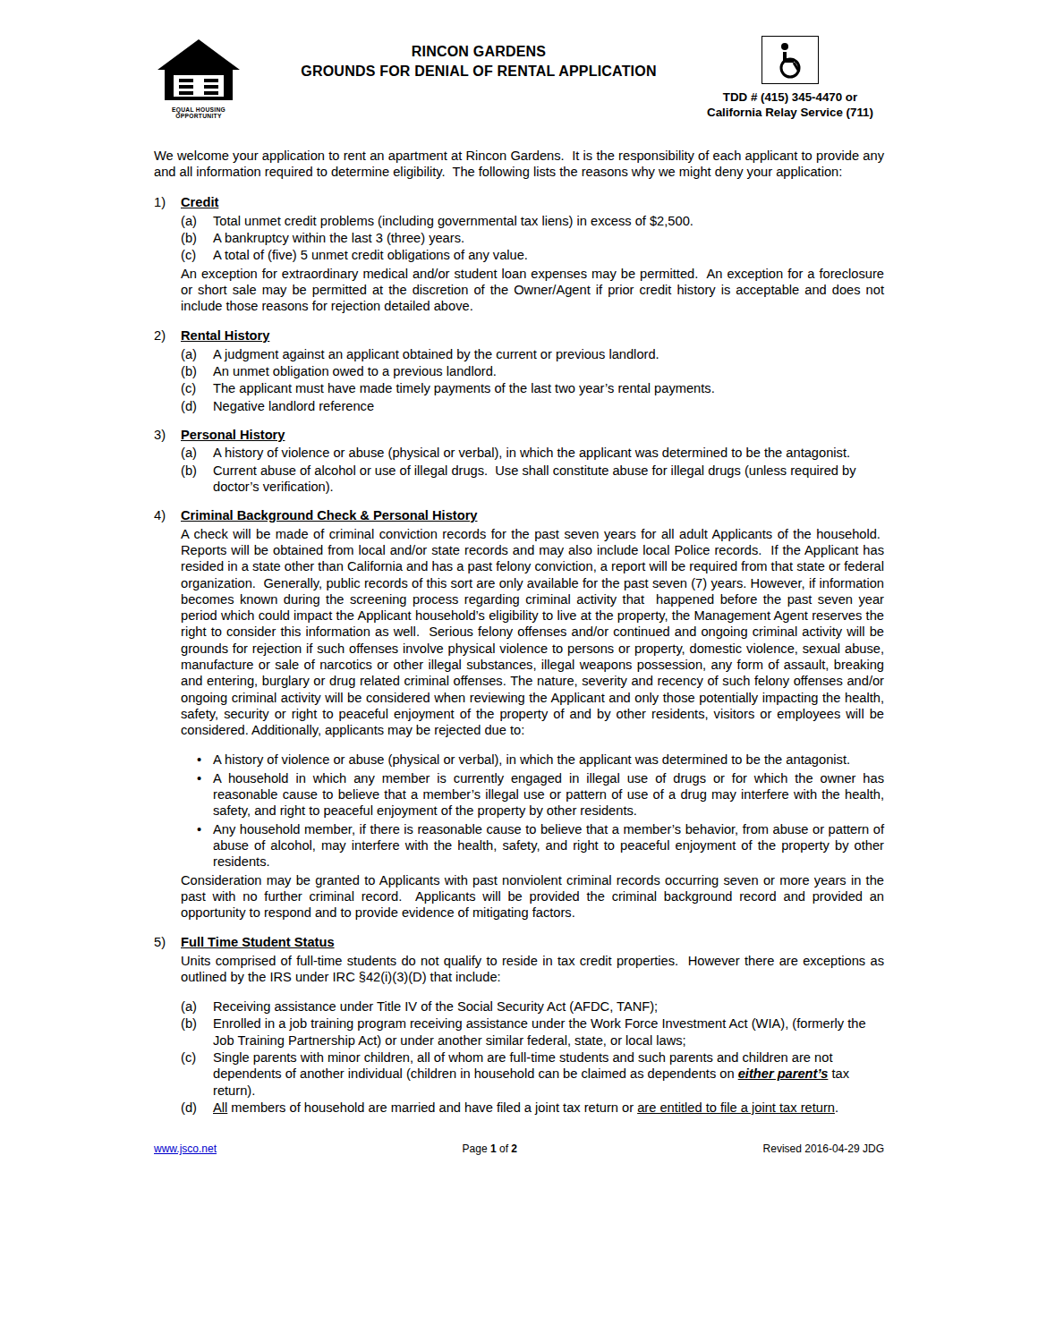EQUAL HOUSING
OPPORTUNITY
RINCON GARDENS
GROUNDS FOR DENIAL OF RENTAL APPLICATION
TDD # (415) 345-4470 or
California Relay Service (711)
We welcome your application to rent an apartment at Rincon Gardens. It is the responsibility of each applicant to provide any and all information required to determine eligibility. The following lists the reasons why we might deny your application:
1) Credit
(a) Total unmet credit problems (including governmental tax liens) in excess of $2,500.
(b) A bankruptcy within the last 3 (three) years.
(c) A total of (five) 5 unmet credit obligations of any value.
An exception for extraordinary medical and/or student loan expenses may be permitted. An exception for a foreclosure or short sale may be permitted at the discretion of the Owner/Agent if prior credit history is acceptable and does not include those reasons for rejection detailed above.
2) Rental History
(a) A judgment against an applicant obtained by the current or previous landlord.
(b) An unmet obligation owed to a previous landlord.
(c) The applicant must have made timely payments of the last two year’s rental payments.
(d) Negative landlord reference
3) Personal History
(a) A history of violence or abuse (physical or verbal), in which the applicant was determined to be the antagonist.
(b) Current abuse of alcohol or use of illegal drugs. Use shall constitute abuse for illegal drugs (unless required by doctor’s verification).
4) Criminal Background Check & Personal History
A check will be made of criminal conviction records for the past seven years for all adult Applicants of the household. Reports will be obtained from local and/or state records and may also include local Police records. If the Applicant has resided in a state other than California and has a past felony conviction, a report will be required from that state or federal organization. Generally, public records of this sort are only available for the past seven (7) years. However, if information becomes known during the screening process regarding criminal activity that happened before the past seven year period which could impact the Applicant household’s eligibility to live at the property, the Management Agent reserves the right to consider this information as well. Serious felony offenses and/or continued and ongoing criminal activity will be grounds for rejection if such offenses involve physical violence to persons or property, domestic violence, sexual abuse, manufacture or sale of narcotics or other illegal substances, illegal weapons possession, any form of assault, breaking and entering, burglary or drug related criminal offenses. The nature, severity and recency of such felony offenses and/or ongoing criminal activity will be considered when reviewing the Applicant and only those potentially impacting the health, safety, security or right to peaceful enjoyment of the property of and by other residents, visitors or employees will be considered. Additionally, applicants may be rejected due to:
A history of violence or abuse (physical or verbal), in which the applicant was determined to be the antagonist.
A household in which any member is currently engaged in illegal use of drugs or for which the owner has reasonable cause to believe that a member’s illegal use or pattern of use of a drug may interfere with the health, safety, and right to peaceful enjoyment of the property by other residents.
Any household member, if there is reasonable cause to believe that a member’s behavior, from abuse or pattern of abuse of alcohol, may interfere with the health, safety, and right to peaceful enjoyment of the property by other residents.
Consideration may be granted to Applicants with past nonviolent criminal records occurring seven or more years in the past with no further criminal record. Applicants will be provided the criminal background record and provided an opportunity to respond and to provide evidence of mitigating factors.
5) Full Time Student Status
Units comprised of full-time students do not qualify to reside in tax credit properties. However there are exceptions as outlined by the IRS under IRC §42(i)(3)(D) that include:
(a) Receiving assistance under Title IV of the Social Security Act (AFDC, TANF);
(b) Enrolled in a job training program receiving assistance under the Work Force Investment Act (WIA), (formerly the Job Training Partnership Act) or under another similar federal, state, or local laws;
(c) Single parents with minor children, all of whom are full-time students and such parents and children are not dependents of another individual (children in household can be claimed as dependents on either parent’s tax return).
(d) All members of household are married and have filed a joint tax return or are entitled to file a joint tax return.
www.jsco.net
Page 1 of 2
Revised 2016-04-29 JDG